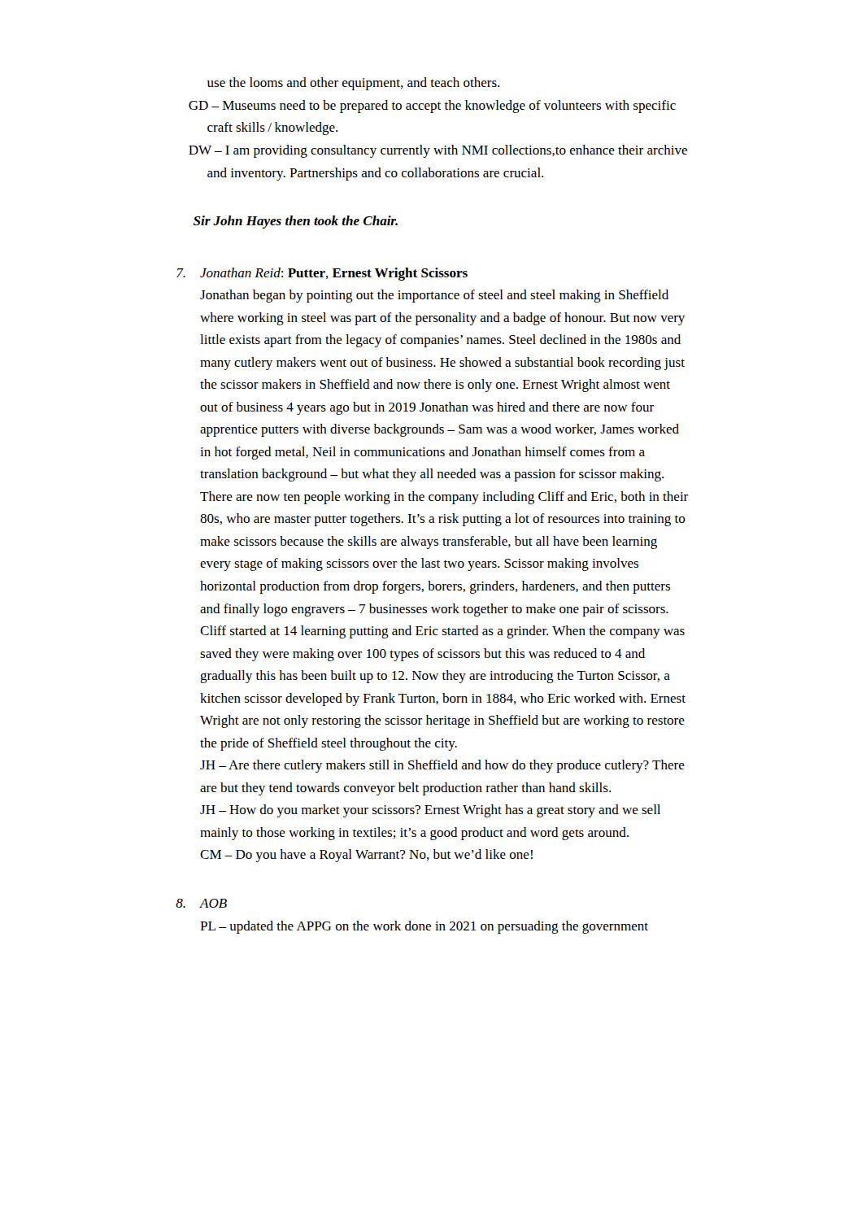use the looms and other equipment, and teach others.
GD – Museums need to be prepared to accept the knowledge of volunteers with specific craft skills / knowledge.
DW – I am providing consultancy currently with NMI collections,to enhance their archive and inventory. Partnerships and co collaborations are crucial.
Sir John Hayes then took the Chair.
7.
Jonathan Reid: Putter, Ernest Wright Scissors
Jonathan began by pointing out the importance of steel and steel making in Sheffield where working in steel was part of the personality and a badge of honour. But now very little exists apart from the legacy of companies’ names. Steel declined in the 1980s and many cutlery makers went out of business. He showed a substantial book recording just the scissor makers in Sheffield and now there is only one. Ernest Wright almost went out of business 4 years ago but in 2019 Jonathan was hired and there are now four apprentice putters with diverse backgrounds – Sam was a wood worker, James worked in hot forged metal, Neil in communications and Jonathan himself comes from a translation background – but what they all needed was a passion for scissor making. There are now ten people working in the company including Cliff and Eric, both in their 80s, who are master putter togethers. It’s a risk putting a lot of resources into training to make scissors because the skills are always transferable, but all have been learning every stage of making scissors over the last two years. Scissor making involves horizontal production from drop forgers, borers, grinders, hardeners, and then putters and finally logo engravers – 7 businesses work together to make one pair of scissors. Cliff started at 14 learning putting and Eric started as a grinder. When the company was saved they were making over 100 types of scissors but this was reduced to 4 and gradually this has been built up to 12. Now they are introducing the Turton Scissor, a kitchen scissor developed by Frank Turton, born in 1884, who Eric worked with. Ernest Wright are not only restoring the scissor heritage in Sheffield but are working to restore the pride of Sheffield steel throughout the city.
JH – Are there cutlery makers still in Sheffield and how do they produce cutlery? There are but they tend towards conveyor belt production rather than hand skills.
JH – How do you market your scissors? Ernest Wright has a great story and we sell mainly to those working in textiles; it’s a good product and word gets around.
CM – Do you have a Royal Warrant? No, but we’d like one!
8.
AOB
PL – updated the APPG on the work done in 2021 on persuading the government